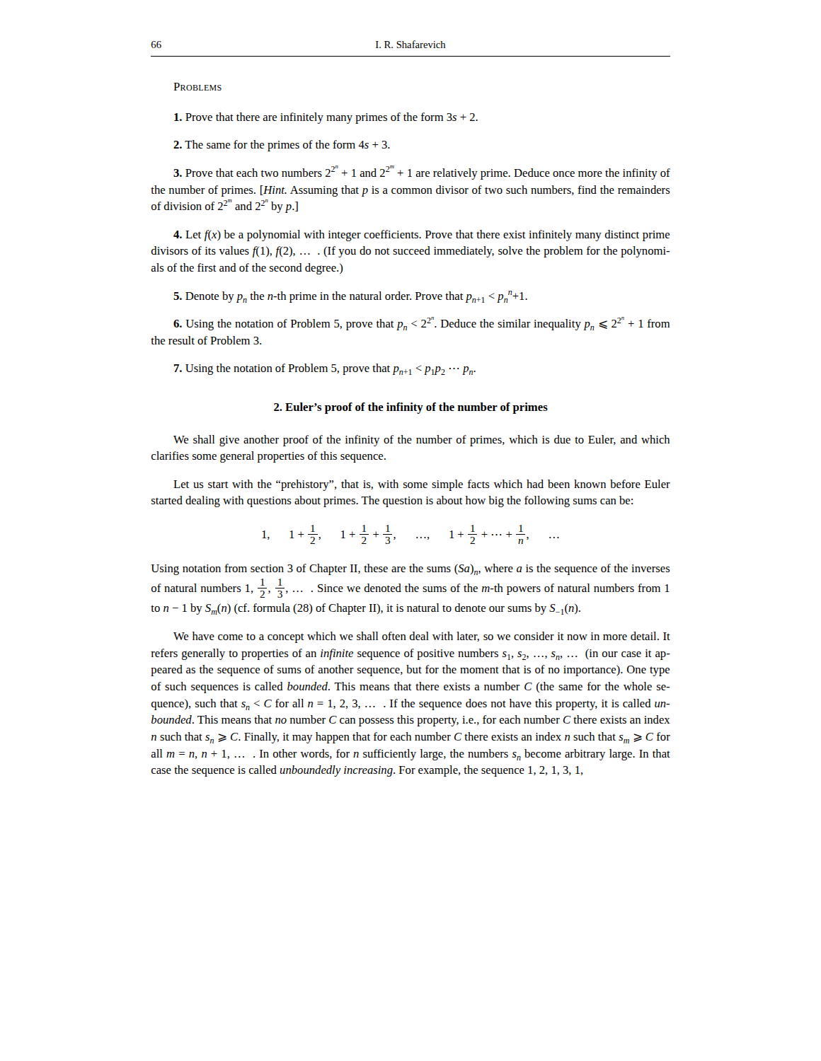66 I. R. Shafarevich
Problems
1. Prove that there are infinitely many primes of the form 3s + 2.
2. The same for the primes of the form 4s + 3.
3. Prove that each two numbers 22n + 1 and 22m + 1 are relatively prime. Deduce once more the infinity of the number of primes. [Hint. Assuming that p is a common divisor of two such numbers, find the remainders of division of 22m and 22n by p.]
4. Let f(x) be a polynomial with integer coefficients. Prove that there exist infinitely many distinct prime divisors of its values f(1), f(2), … . (If you do not succeed immediately, solve the problem for the polynomials of the first and of the second degree.)
5. Denote by pn the n-th prime in the natural order. Prove that pn+1 < pnn+1.
6. Using the notation of Problem 5, prove that pn < 22n. Deduce the similar inequality pn ⩽ 22n + 1 from the result of Problem 3.
7. Using the notation of Problem 5, prove that pn+1 < p1p2 ⋯ pn.
2. Euler’s proof of the infinity of the number of primes
We shall give another proof of the infinity of the number of primes, which is due to Euler, and which clarifies some general properties of this sequence.
Let us start with the “prehistory”, that is, with some simple facts which had been known before Euler started dealing with questions about primes. The question is about how big the following sums can be:
1, 1 + 12, 1 + 12 + 13, …, 1 + 12 + ⋯ + 1 n, …
Using notation from section 3 of Chapter II, these are the sums (Sa)n, where a is the sequence of the inverses of natural numbers 1, 12, 13, … . Since we denoted the sums of the m-th powers of natural numbers from 1 to n − 1 by Sm(n) (cf. formula (28) of Chapter II), it is natural to denote our sums by S−1(n).
We have come to a concept which we shall often deal with later, so we consider it now in more detail. It refers generally to properties of an infinite sequence of positive numbers s1, s2, …, sn, … (in our case it appeared as the sequence of sums of another sequence, but for the moment that is of no importance). One type of such sequences is called bounded. This means that there exists a number C (the same for the whole sequence), such that sn < C for all n = 1, 2, 3, … . If the sequence does not have this property, it is called unbounded. This means that no number C can possess this property, i.e., for each number C there exists an index n such that sn ⩾ C. Finally, it may happen that for each number C there exists an index n such that sm ⩾ C for all m = n, n + 1, … . In other words, for n sufficiently large, the numbers sn become arbitrary large. In that case the sequence is called unboundedly increasing. For example, the sequence 1, 2, 1, 3, 1,